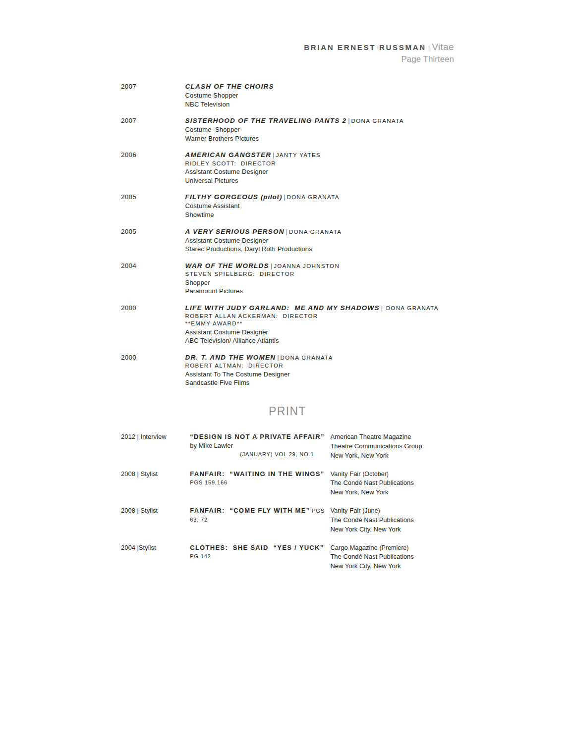Brian Ernest Russman|Vitae Page Thirteen
| 2007 | Clash Of The Choirs Costume Shopper NBC Television |
| 2007 | Sisterhood of the Traveling Pants 2 / Dona Granata Costume Shopper Warner Brothers Pictures |
| 2006 | American Gangster / Janty Yates Ridley Scott: Director Assistant Costume Designer Universal Pictures |
| 2005 | Filthy Gorgeous (pilot) / Dona Granata Costume Assistant Showtime |
| 2005 | A Very Serious Person / Dona Granata Assistant Costume Designer Starec Productions, Daryl Roth Productions |
| 2004 | War Of The Worlds / Joanna Johnston Steven Spielberg: Director Shopper Paramount Pictures |
| 2000 | Life With Judy Garland: Me And My Shadows / Dona Granata Robert Allan Ackerman: Director **Emmy Award** Assistant Costume Designer ABC Television/ Alliance Atlantis |
| 2000 | Dr. T. And The Women / Dona Granata Robert Altman: Director Assistant To The Costume Designer Sandcastle Five Films |
PRINT
| 2012 / Interview | “Design is Not a Private Affair” by Mike Lawler (January) vol 29, no.1 | American Theatre Magazine Theatre Communications Group New York, New York |
| 2008 / Stylist | Fanfair: “Waiting In The Wings” Pgs 159,166 | Vanity Fair (October) The Condé Nast Publications New York, New York |
| 2008 / Stylist | Fanfair: “Come Fly With Me” Pgs 63, 72 | Vanity Fair (June) The Condé Nast Publications New York City, New York |
| 2004 /Stylist | Clothes: She Said “Yes / Yuck” Pg 142 | Cargo Magazine (Premiere) The Condé Nast Publications New York City, New York |